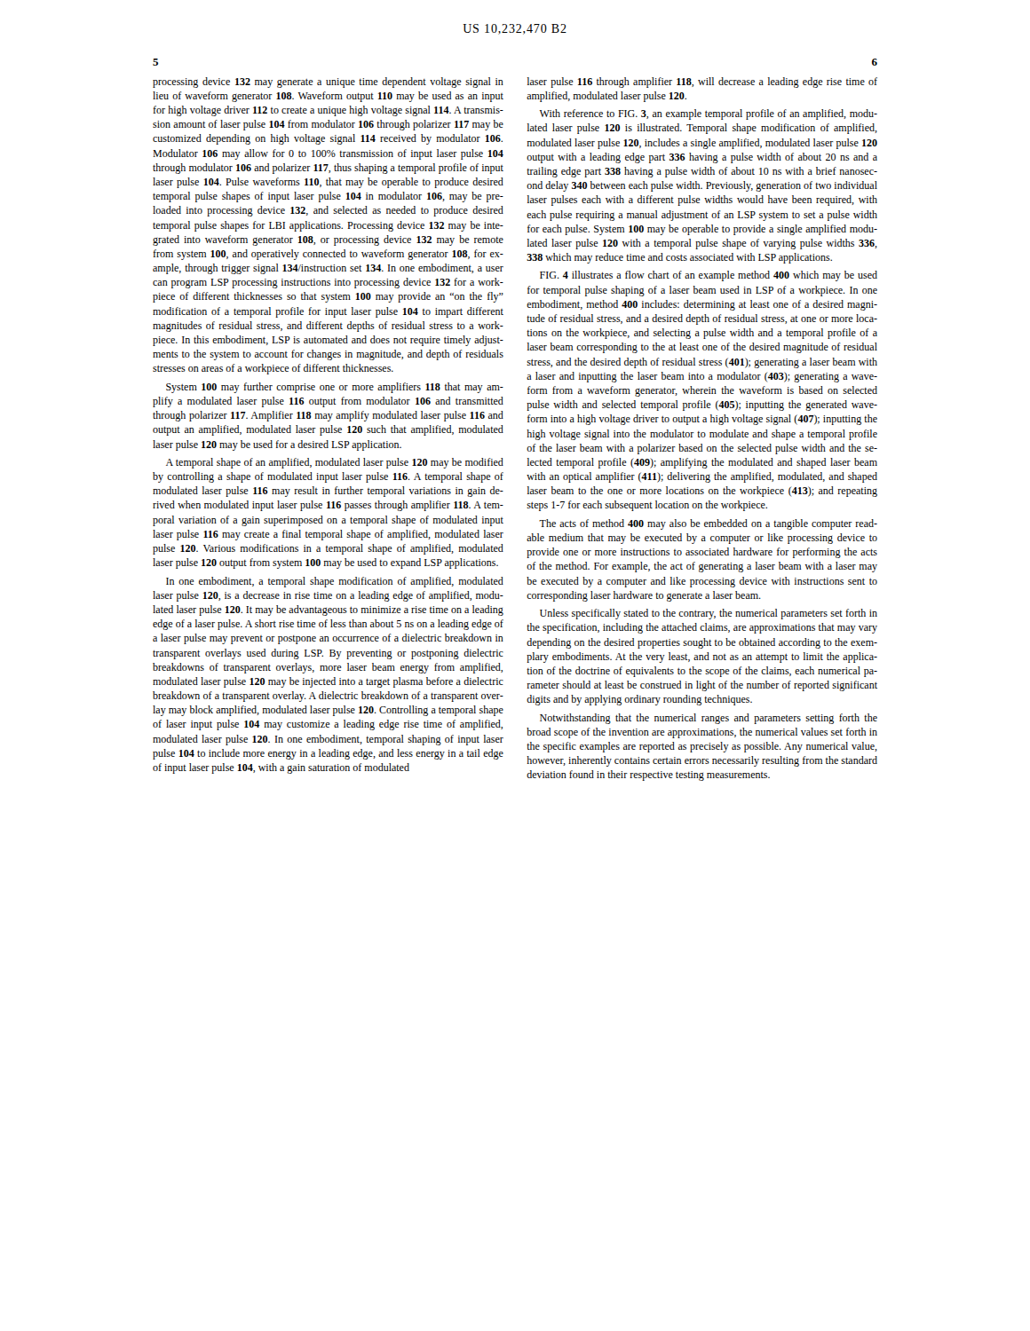US 10,232,470 B2
5 6
processing device 132 may generate a unique time dependent voltage signal in lieu of waveform generator 108. Waveform output 110 may be used as an input for high voltage driver 112 to create a unique high voltage signal 114. A transmission amount of laser pulse 104 from modulator 106 through polarizer 117 may be customized depending on high voltage signal 114 received by modulator 106. Modulator 106 may allow for 0 to 100% transmission of input laser pulse 104 through modulator 106 and polarizer 117, thus shaping a temporal profile of input laser pulse 104. Pulse waveforms 110, that may be operable to produce desired temporal pulse shapes of input laser pulse 104 in modulator 106, may be preloaded into processing device 132, and selected as needed to produce desired temporal pulse shapes for LBI applications. Processing device 132 may be integrated into waveform generator 108, or processing device 132 may be remote from system 100, and operatively connected to waveform generator 108, for example, through trigger signal 134/instruction set 134. In one embodiment, a user can program LSP processing instructions into processing device 132 for a workpiece of different thicknesses so that system 100 may provide an “on the fly” modification of a temporal profile for input laser pulse 104 to impart different magnitudes of residual stress, and different depths of residual stress to a workpiece. In this embodiment, LSP is automated and does not require timely adjustments to the system to account for changes in magnitude, and depth of residuals stresses on areas of a workpiece of different thicknesses.
System 100 may further comprise one or more amplifiers 118 that may amplify a modulated laser pulse 116 output from modulator 106 and transmitted through polarizer 117. Amplifier 118 may amplify modulated laser pulse 116 and output an amplified, modulated laser pulse 120 such that amplified, modulated laser pulse 120 may be used for a desired LSP application.
A temporal shape of an amplified, modulated laser pulse 120 may be modified by controlling a shape of modulated input laser pulse 116. A temporal shape of modulated laser pulse 116 may result in further temporal variations in gain derived when modulated input laser pulse 116 passes through amplifier 118. A temporal variation of a gain superimposed on a temporal shape of modulated input laser pulse 116 may create a final temporal shape of amplified, modulated laser pulse 120. Various modifications in a temporal shape of amplified, modulated laser pulse 120 output from system 100 may be used to expand LSP applications.
In one embodiment, a temporal shape modification of amplified, modulated laser pulse 120, is a decrease in rise time on a leading edge of amplified, modulated laser pulse 120. It may be advantageous to minimize a rise time on a leading edge of a laser pulse. A short rise time of less than about 5 ns on a leading edge of a laser pulse may prevent or postpone an occurrence of a dielectric breakdown in transparent overlays used during LSP. By preventing or postponing dielectric breakdowns of transparent overlays, more laser beam energy from amplified, modulated laser pulse 120 may be injected into a target plasma before a dielectric breakdown of a transparent overlay. A dielectric breakdown of a transparent overlay may block amplified, modulated laser pulse 120. Controlling a temporal shape of laser input pulse 104 may customize a leading edge rise time of amplified, modulated laser pulse 120. In one embodiment, temporal shaping of input laser pulse 104 to include more energy in a leading edge, and less energy in a tail edge of input laser pulse 104, with a gain saturation of modulated
laser pulse 116 through amplifier 118, will decrease a leading edge rise time of amplified, modulated laser pulse 120.
With reference to FIG. 3, an example temporal profile of an amplified, modulated laser pulse 120 is illustrated. Temporal shape modification of amplified, modulated laser pulse 120, includes a single amplified, modulated laser pulse 120 output with a leading edge part 336 having a pulse width of about 20 ns and a trailing edge part 338 having a pulse width of about 10 ns with a brief nanosecond delay 340 between each pulse width. Previously, generation of two individual laser pulses each with a different pulse widths would have been required, with each pulse requiring a manual adjustment of an LSP system to set a pulse width for each pulse. System 100 may be operable to provide a single amplified modulated laser pulse 120 with a temporal pulse shape of varying pulse widths 336, 338 which may reduce time and costs associated with LSP applications.
FIG. 4 illustrates a flow chart of an example method 400 which may be used for temporal pulse shaping of a laser beam used in LSP of a workpiece. In one embodiment, method 400 includes: determining at least one of a desired magnitude of residual stress, and a desired depth of residual stress, at one or more locations on the workpiece, and selecting a pulse width and a temporal profile of a laser beam corresponding to the at least one of the desired magnitude of residual stress, and the desired depth of residual stress (401); generating a laser beam with a laser and inputting the laser beam into a modulator (403); generating a waveform from a waveform generator, wherein the waveform is based on selected pulse width and selected temporal profile (405); inputting the generated waveform into a high voltage driver to output a high voltage signal (407); inputting the high voltage signal into the modulator to modulate and shape a temporal profile of the laser beam with a polarizer based on the selected pulse width and the selected temporal profile (409); amplifying the modulated and shaped laser beam with an optical amplifier (411); delivering the amplified, modulated, and shaped laser beam to the one or more locations on the workpiece (413); and repeating steps 1-7 for each subsequent location on the workpiece.
The acts of method 400 may also be embedded on a tangible computer readable medium that may be executed by a computer or like processing device to provide one or more instructions to associated hardware for performing the acts of the method. For example, the act of generating a laser beam with a laser may be executed by a computer and like processing device with instructions sent to corresponding laser hardware to generate a laser beam.
Unless specifically stated to the contrary, the numerical parameters set forth in the specification, including the attached claims, are approximations that may vary depending on the desired properties sought to be obtained according to the exemplary embodiments. At the very least, and not as an attempt to limit the application of the doctrine of equivalents to the scope of the claims, each numerical parameter should at least be construed in light of the number of reported significant digits and by applying ordinary rounding techniques.
Notwithstanding that the numerical ranges and parameters setting forth the broad scope of the invention are approximations, the numerical values set forth in the specific examples are reported as precisely as possible. Any numerical value, however, inherently contains certain errors necessarily resulting from the standard deviation found in their respective testing measurements.